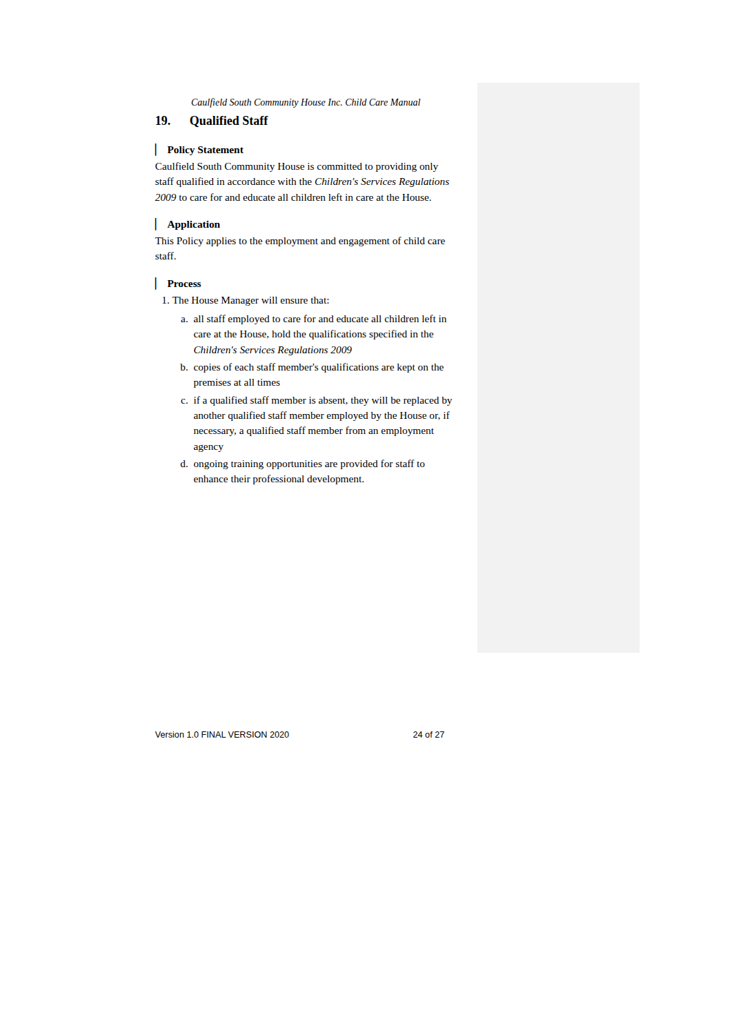Caulfield South Community House Inc. Child Care Manual
19. Qualified Staff
Policy Statement
Caulfield South Community House is committed to providing only staff qualified in accordance with the Children's Services Regulations 2009 to care for and educate all children left in care at the House.
Application
This Policy applies to the employment and engagement of child care staff.
Process
The House Manager will ensure that:
all staff employed to care for and educate all children left in care at the House, hold the qualifications specified in the Children's Services Regulations 2009
copies of each staff member's qualifications are kept on the premises at all times
if a qualified staff member is absent, they will be replaced by another qualified staff member employed by the House or, if necessary, a qualified staff member from an employment agency
ongoing training opportunities are provided for staff to enhance their professional development.
Version 1.0 FINAL VERSION 2020 24 of 27